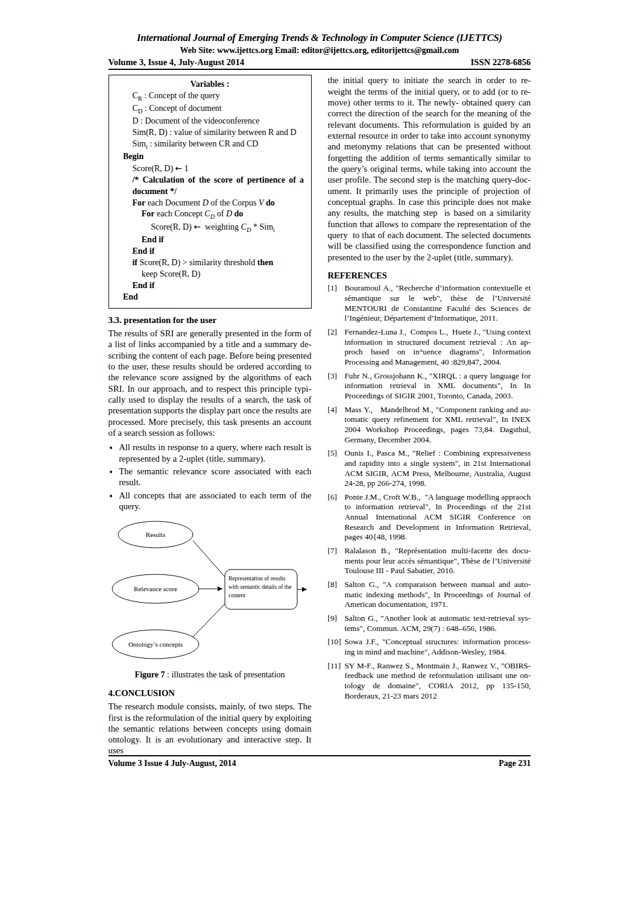International Journal of Emerging Trends & Technology in Computer Science (IJETTCS)
Web Site: www.ijettcs.org Email: editor@ijettcs.org, editorijettcs@gmail.com
Volume 3, Issue 4, July-August 2014 ISSN 2278-6856
Variables :
CR : Concept of the query
CD : Concept of document
D : Document of the videoconference
Sim(R, D) : value of similarity between R and D
Simi : similarity between CR and CD
Begin
Score(R, D) ← 1
/* Calculation of the score of pertinence of a document */
For each Document D of the Corpus V do
For each Concept CD of D do
Score(R, D) ← weighting CD * Simi
End if
End if
if Score(R, D) > similarity threshold then
keep Score(R, D)
End if
End
3.3. presentation for the user
The results of SRI are generally presented in the form of a list of links accompanied by a title and a summary describing the content of each page. Before being presented to the user, these results should be ordered according to the relevance score assigned by the algorithms of each SRI. In our approach, and to respect this principle typically used to display the results of a search, the task of presentation supports the display part once the results are processed. More precisely, this task presents an account of a search session as follows:
All results in response to a query, where each result is represented by a 2-uplet (title, summary).
The semantic relevance score associated with each result.
All concepts that are associated to each term of the query.
Results Relevance score Ontology’s concepts Representation of results with semantic details of the content
Figure 7 : illustrates the task of presentation
4.CONCLUSION
The research module consists, mainly, of two steps. The first is the reformulation of the initial query by exploiting the semantic relations between concepts using domain ontology. It is an evolutionary and interactive step. It uses
the initial query to initiate the search in order to re-weight the terms of the initial query, or to add (or to remove) other terms to it. The newly- obtained query can correct the direction of the search for the meaning of the relevant documents. This reformulation is guided by an external resource in order to take into account synonymy and metonymy relations that can be presented without forgetting the addition of terms semantically similar to the query’s original terms, while taking into account the user profile. The second step is the matching query-document. It primarily uses the principle of projection of conceptual graphs. In case this principle does not make any results, the matching step is based on a similarity function that allows to compare the representation of the query to that of each document. The selected documents will be classified using the correspondence function and presented to the user by the 2-uplet (title, summary).
REFERENCES
[1] Bouramoul A., "Recherche d’information contextuelle et sémantique sur le web", thèse de l’Université MENTOURI de Constantine Faculté des Sciences de l’Ingénieur, Département d’Informatique, 2011.
[2] Fernandez-Luna J., Compos L., Huete J., "Using context information in structured document retrieval : An approch based on in°uence diagrams", Information Processing and Management, 40 :829,847, 2004.
[3] Fuhr N., Grossjohann K., "XIRQL : a query language for information retrieval in XML documents", In In Proceedings of SIGIR 2001, Toronto, Canada, 2003.
[4] Mass Y., Mandelbrod M., "Component ranking and automatic query refinement for XML retrieval", In INEX 2004 Workshop Proceedings, pages 73,84. Dagsthul, Germany, December 2004.
[5] Ounis I., Pasca M., "Relief : Combining expressiveness and rapidity into a single system", in 21st International ACM SIGIR, ACM Press, Melbourne, Australia, August 24-28, pp 266-274, 1998.
[6] Ponte J.M., Croft W.B., "A language modelling appraoch to information retrieval", In Proceedings of the 21st Annual International ACM SIGIR Conference on Research and Development in Information Retrieval, pages 40{48, 1998.
[7] Ralalason B., "Représentation multi-facette des documents pour leur accès sémantique", Thèse de l’Université Toulouse III - Paul Sabatier, 2010.
[8] Salton G., "A comparaison between manual and automatic indexing methods", In Proceedings of Journal of American documentation, 1971.
[9] Salton G., "Another look at automatic text-retrieval systems", Commun. ACM, 29(7) : 648–656, 1986.
[10] Sowa J.F., "Conceptual structures: information processing in mind and machine", Addison-Wesley, 1984.
[11] SY M-F., Ranwez S., Montmain J., Ranwez V., "OBIRS-feedback une method de reformulation utilisant une ontology de domaine", CORIA 2012, pp 135-150, Borderaux, 21-23 mars 2012
Volume 3 Issue 4 July-August, 2014 Page 231